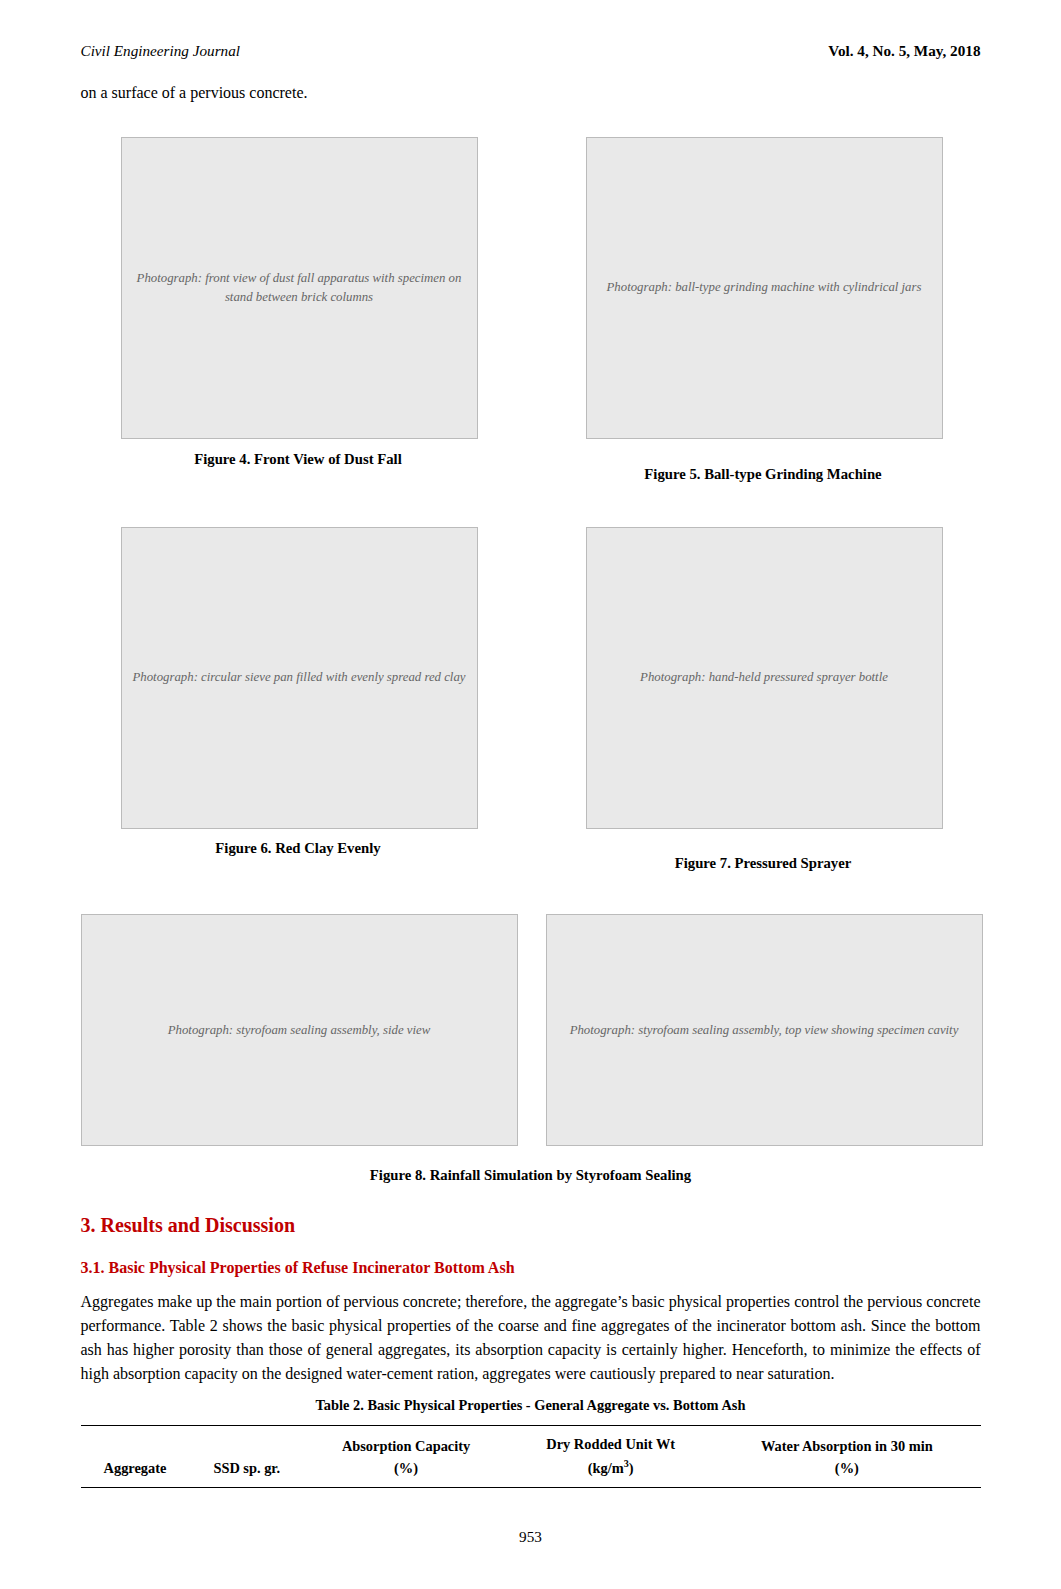Civil Engineering Journal Vol. 4, No. 5, May, 2018
on a surface of a pervious concrete.
Photograph: front view of dust fall apparatus with specimen on stand between brick columns
Figure 4. Front View of Dust Fall
Photograph: ball-type grinding machine with cylindrical jars
Figure 5. Ball-type Grinding Machine
Photograph: circular sieve pan filled with evenly spread red clay
Figure 6. Red Clay Evenly
Photograph: hand-held pressured sprayer bottle
Figure 7. Pressured Sprayer
Photograph: styrofoam sealing assembly, side view
Photograph: styrofoam sealing assembly, top view showing specimen cavity
Figure 8. Rainfall Simulation by Styrofoam Sealing
3. Results and Discussion
3.1. Basic Physical Properties of Refuse Incinerator Bottom Ash
Aggregates make up the main portion of pervious concrete; therefore, the aggregate’s basic physical properties control the pervious concrete performance. Table 2 shows the basic physical properties of the coarse and fine aggregates of the incinerator bottom ash. Since the bottom ash has higher porosity than those of general aggregates, its absorption capacity is certainly higher. Henceforth, to minimize the effects of high absorption capacity on the designed water-cement ration, aggregates were cautiously prepared to near saturation.
Table 2. Basic Physical Properties - General Aggregate vs. Bottom Ash
| Aggregate | SSD sp. gr. | Absorption Capacity (%) | Dry Rodded Unit Wt (kg/m 3 ) | Water Absorption in 30 min (%) |
| --- | --- | --- | --- | --- |
953